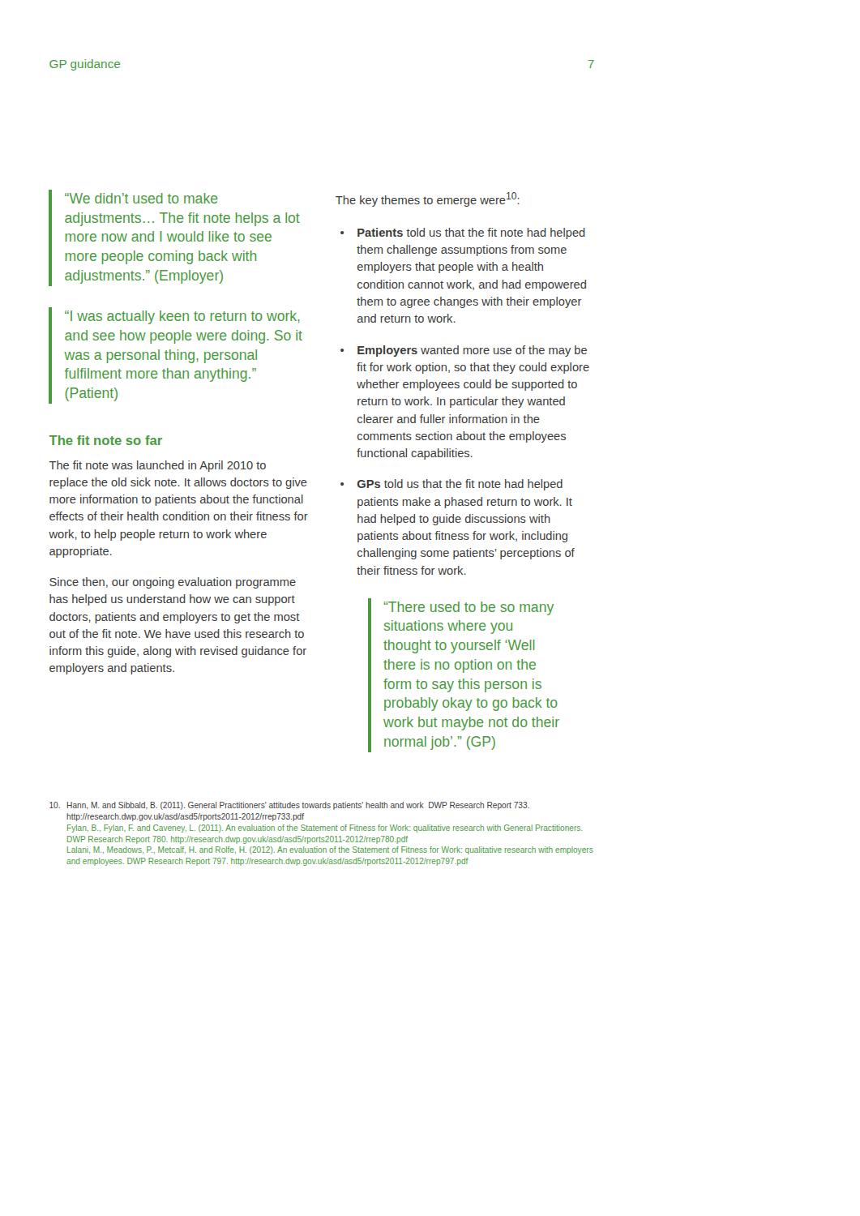GP guidance 7
“We didn’t used to make adjustments… The fit note helps a lot more now and I would like to see more people coming back with adjustments.” (Employer)
“I was actually keen to return to work, and see how people were doing. So it was a personal thing, personal fulfilment more than anything.” (Patient)
The fit note so far
The fit note was launched in April 2010 to replace the old sick note. It allows doctors to give more information to patients about the functional effects of their health condition on their fitness for work, to help people return to work where appropriate.
Since then, our ongoing evaluation programme has helped us understand how we can support doctors, patients and employers to get the most out of the fit note. We have used this research to inform this guide, along with revised guidance for employers and patients.
The key themes to emerge were10:
Patients told us that the fit note had helped them challenge assumptions from some employers that people with a health condition cannot work, and had empowered them to agree changes with their employer and return to work.
Employers wanted more use of the may be fit for work option, so that they could explore whether employees could be supported to return to work. In particular they wanted clearer and fuller information in the comments section about the employees functional capabilities.
GPs told us that the fit note had helped patients make a phased return to work. It had helped to guide discussions with patients about fitness for work, including challenging some patients’ perceptions of their fitness for work.
“There used to be so many situations where you thought to yourself ‘Well there is no option on the form to say this person is probably okay to go back to work but maybe not do their normal job’.” (GP)
10. Hann, M. and Sibbald, B. (2011). General Practitioners' attitudes towards patients' health and work DWP Research Report 733.
http://research.dwp.gov.uk/asd/asd5/rports2011-2012/rrep733.pdf
Fylan, B., Fylan, F. and Caveney, L. (2011). An evaluation of the Statement of Fitness for Work: qualitative research with General Practitioners. DWP Research Report 780. http://research.dwp.gov.uk/asd/asd5/rports2011-2012/rrep780.pdf
Lalani, M., Meadows, P., Metcalf, H. and Rolfe, H. (2012). An evaluation of the Statement of Fitness for Work: qualitative research with employers and employees. DWP Research Report 797. http://research.dwp.gov.uk/asd/asd5/rports2011-2012/rrep797.pdf